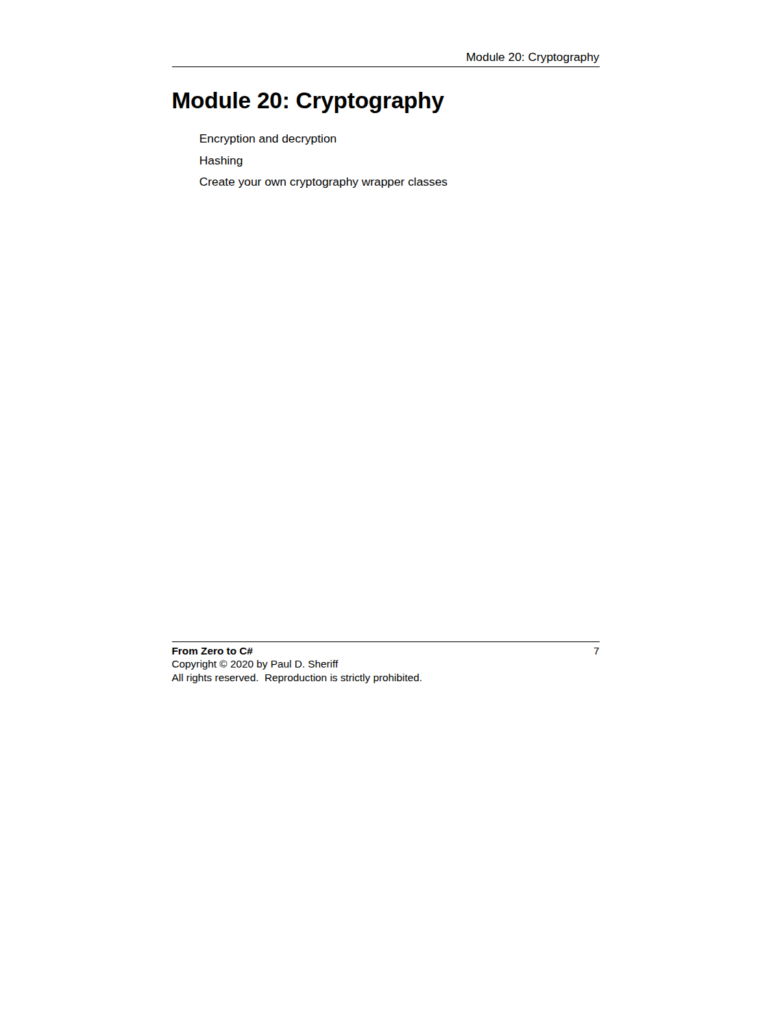Module 20: Cryptography
Module 20: Cryptography
Encryption and decryption
Hashing
Create your own cryptography wrapper classes
From Zero to C#
Copyright © 2020 by Paul D. Sheriff
All rights reserved. Reproduction is strictly prohibited.
7